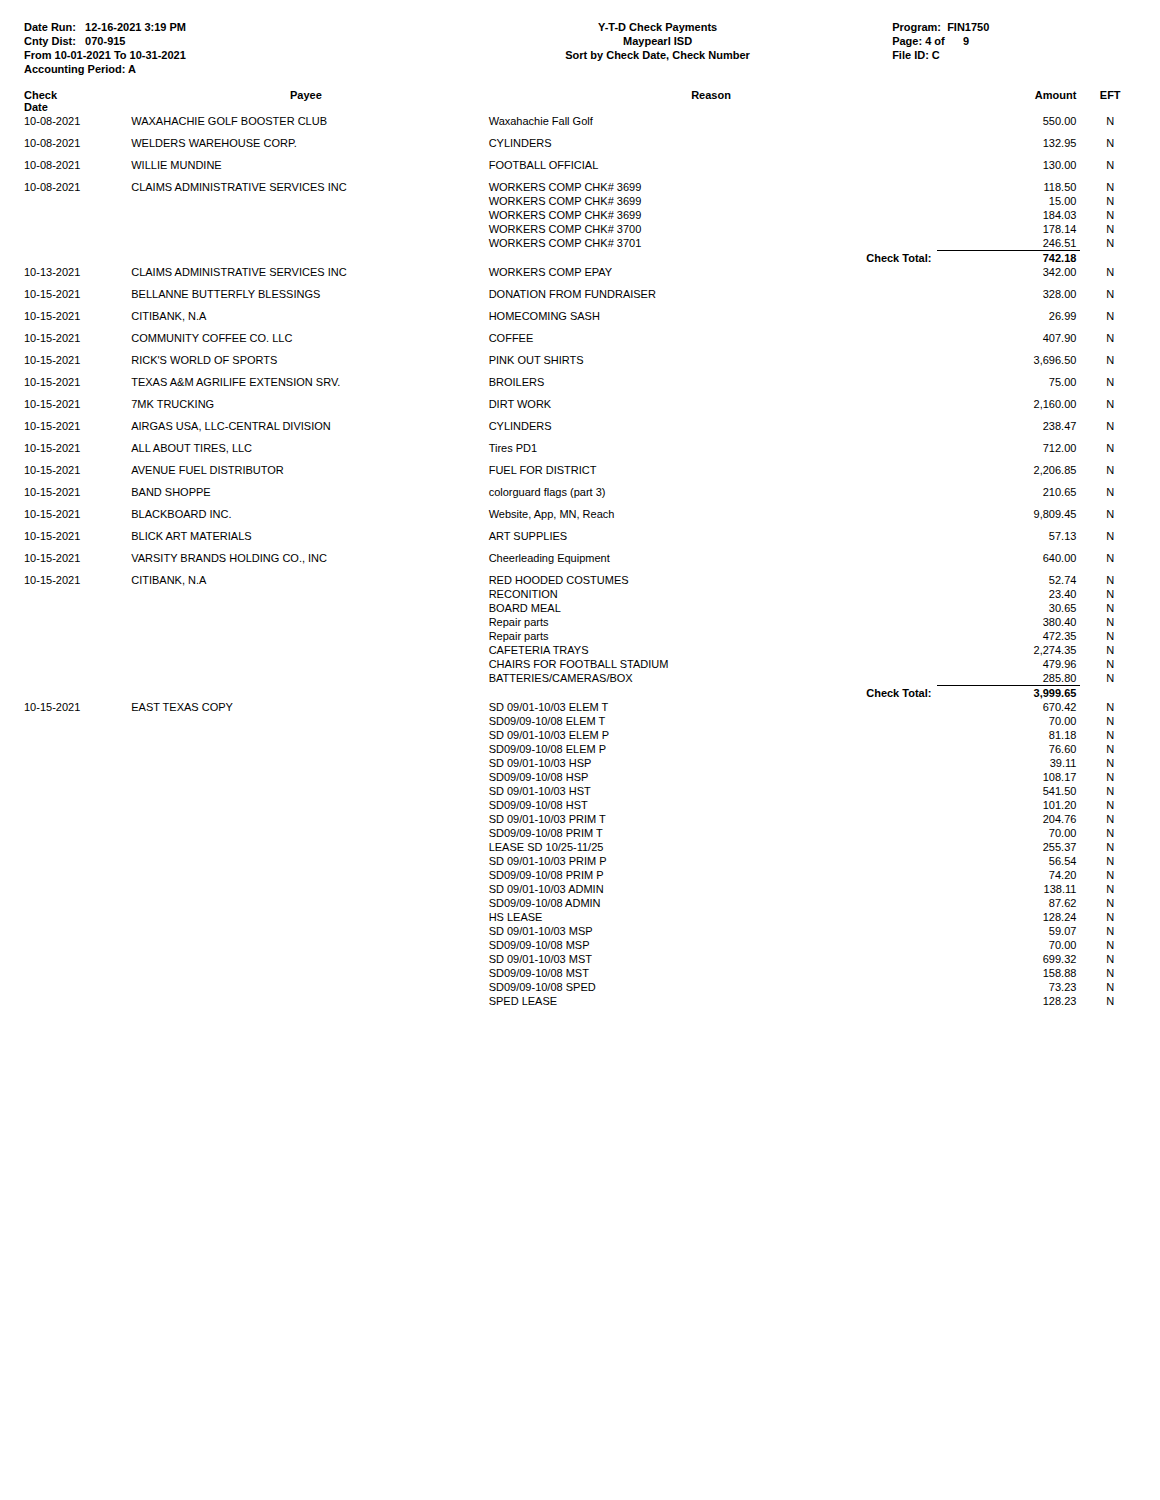| Date Run: 12-16-2021 3:19 PM | Y-T-D Check Payments | Program: FIN1750 |
| Cnty Dist: 070-915 | Maypearl ISD | Page: 4 of 9 |
| From 10-01-2021 To 10-31-2021 | Sort by Check Date, Check Number | File ID: C |
| Accounting Period: A | | |
| Check Date | Payee | Reason | Amount | EFT |
| 10-08-2021 | WAXAHACHIE GOLF BOOSTER CLUB | Waxahachie Fall Golf | 550.00 | N |
| 10-08-2021 | WELDERS WAREHOUSE CORP. | CYLINDERS | 132.95 | N |
| 10-08-2021 | WILLIE MUNDINE | FOOTBALL OFFICIAL | 130.00 | N |
| 10-08-2021 | CLAIMS ADMINISTRATIVE SERVICES INC | WORKERS COMP CHK# 3699 | 118.50 | N |
| | | WORKERS COMP CHK# 3699 | 15.00 | N |
| | | WORKERS COMP CHK# 3699 | 184.03 | N |
| | | WORKERS COMP CHK# 3700 | 178.14 | N |
| | | WORKERS COMP CHK# 3701 | 246.51 | N |
| | | Check Total: | 742.18 | |
| 10-13-2021 | CLAIMS ADMINISTRATIVE SERVICES INC | WORKERS COMP EPAY | 342.00 | N |
| 10-15-2021 | BELLANNE BUTTERFLY BLESSINGS | DONATION FROM FUNDRAISER | 328.00 | N |
| 10-15-2021 | CITIBANK, N.A | HOMECOMING SASH | 26.99 | N |
| 10-15-2021 | COMMUNITY COFFEE CO. LLC | COFFEE | 407.90 | N |
| 10-15-2021 | RICK'S WORLD OF SPORTS | PINK OUT SHIRTS | 3,696.50 | N |
| 10-15-2021 | TEXAS A&M AGRILIFE EXTENSION SRV. | BROILERS | 75.00 | N |
| 10-15-2021 | 7MK TRUCKING | DIRT WORK | 2,160.00 | N |
| 10-15-2021 | AIRGAS USA, LLC-CENTRAL DIVISION | CYLINDERS | 238.47 | N |
| 10-15-2021 | ALL ABOUT TIRES, LLC | Tires PD1 | 712.00 | N |
| 10-15-2021 | AVENUE FUEL DISTRIBUTOR | FUEL FOR DISTRICT | 2,206.85 | N |
| 10-15-2021 | BAND SHOPPE | colorguard flags (part 3) | 210.65 | N |
| 10-15-2021 | BLACKBOARD INC. | Website, App, MN, Reach | 9,809.45 | N |
| 10-15-2021 | BLICK ART MATERIALS | ART SUPPLIES | 57.13 | N |
| 10-15-2021 | VARSITY BRANDS HOLDING CO., INC | Cheerleading Equipment | 640.00 | N |
| 10-15-2021 | CITIBANK, N.A | RED HOODED COSTUMES | 52.74 | N |
| | | RECONITION | 23.40 | N |
| | | BOARD MEAL | 30.65 | N |
| | | Repair parts | 380.40 | N |
| | | Repair parts | 472.35 | N |
| | | CAFETERIA TRAYS | 2,274.35 | N |
| | | CHAIRS FOR FOOTBALL STADIUM | 479.96 | N |
| | | BATTERIES/CAMERAS/BOX | 285.80 | N |
| | | Check Total: | 3,999.65 | |
| 10-15-2021 | EAST TEXAS COPY | SD 09/01-10/03 ELEM T | 670.42 | N |
| | | SD09/09-10/08 ELEM T | 70.00 | N |
| | | SD 09/01-10/03 ELEM P | 81.18 | N |
| | | SD09/09-10/08 ELEM P | 76.60 | N |
| | | SD 09/01-10/03 HSP | 39.11 | N |
| | | SD09/09-10/08 HSP | 108.17 | N |
| | | SD 09/01-10/03 HST | 541.50 | N |
| | | SD09/09-10/08 HST | 101.20 | N |
| | | SD 09/01-10/03 PRIM T | 204.76 | N |
| | | SD09/09-10/08 PRIM T | 70.00 | N |
| | | LEASE SD 10/25-11/25 | 255.37 | N |
| | | SD 09/01-10/03 PRIM P | 56.54 | N |
| | | SD09/09-10/08 PRIM P | 74.20 | N |
| | | SD 09/01-10/03 ADMIN | 138.11 | N |
| | | SD09/09-10/08 ADMIN | 87.62 | N |
| | | HS LEASE | 128.24 | N |
| | | SD 09/01-10/03 MSP | 59.07 | N |
| | | SD09/09-10/08 MSP | 70.00 | N |
| | | SD 09/01-10/03 MST | 699.32 | N |
| | | SD09/09-10/08 MST | 158.88 | N |
| | | SD09/09-10/08 SPED | 73.23 | N |
| | | SPED LEASE | 128.23 | N |